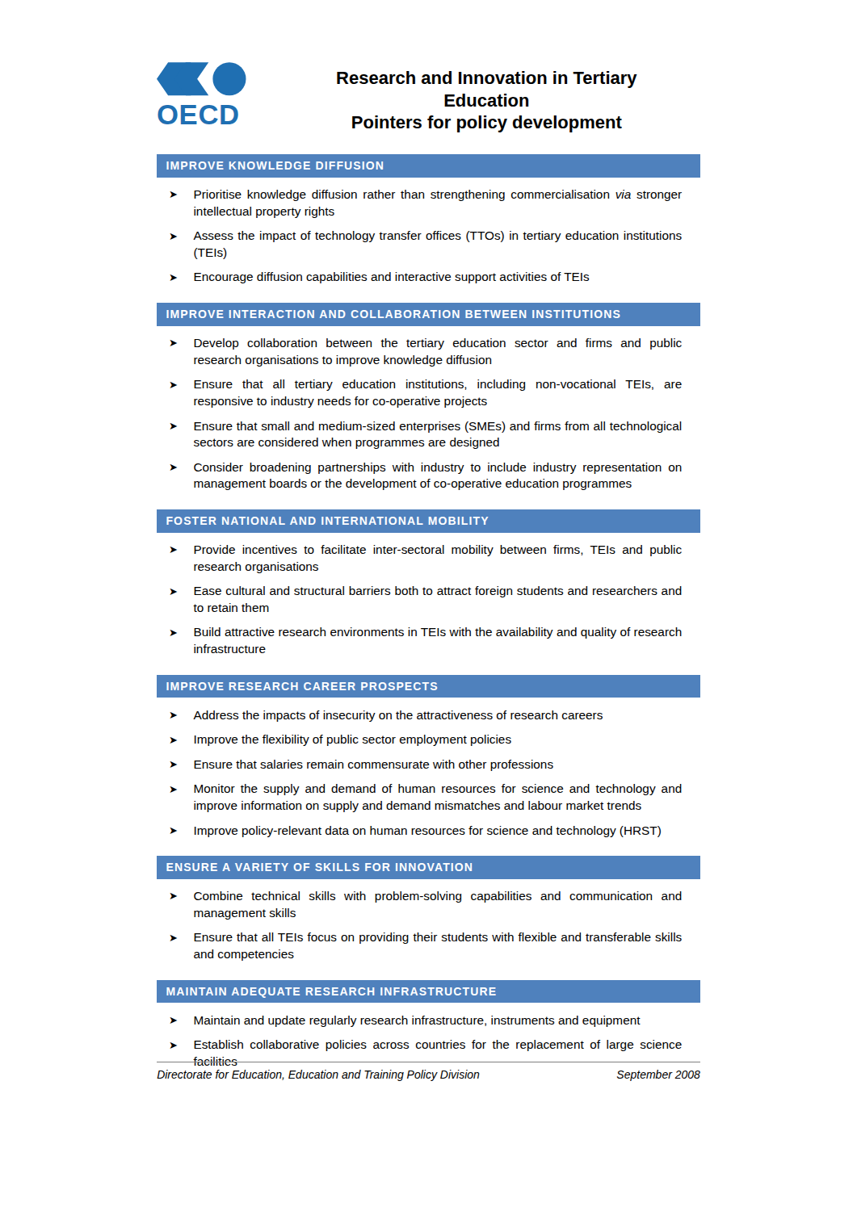OECD
Research and Innovation in Tertiary Education
Pointers for policy development
Improve knowledge diffusion
Prioritise knowledge diffusion rather than strengthening commercialisation via stronger intellectual property rights
Assess the impact of technology transfer offices (TTOs) in tertiary education institutions (TEIs)
Encourage diffusion capabilities and interactive support activities of TEIs
Improve interaction and collaboration between institutions
Develop collaboration between the tertiary education sector and firms and public research organisations to improve knowledge diffusion
Ensure that all tertiary education institutions, including non-vocational TEIs, are responsive to industry needs for co-operative projects
Ensure that small and medium-sized enterprises (SMEs) and firms from all technological sectors are considered when programmes are designed
Consider broadening partnerships with industry to include industry representation on management boards or the development of co-operative education programmes
Foster national and international mobility
Provide incentives to facilitate inter-sectoral mobility between firms, TEIs and public research organisations
Ease cultural and structural barriers both to attract foreign students and researchers and to retain them
Build attractive research environments in TEIs with the availability and quality of research infrastructure
Improve research career prospects
Address the impacts of insecurity on the attractiveness of research careers
Improve the flexibility of public sector employment policies
Ensure that salaries remain commensurate with other professions
Monitor the supply and demand of human resources for science and technology and improve information on supply and demand mismatches and labour market trends
Improve policy-relevant data on human resources for science and technology (HRST)
Ensure a variety of skills for innovation
Combine technical skills with problem-solving capabilities and communication and management skills
Ensure that all TEIs focus on providing their students with flexible and transferable skills and competencies
Maintain adequate research infrastructure
Maintain and update regularly research infrastructure, instruments and equipment
Establish collaborative policies across countries for the replacement of large science facilities
Directorate for Education, Education and Training Policy Division September 2008